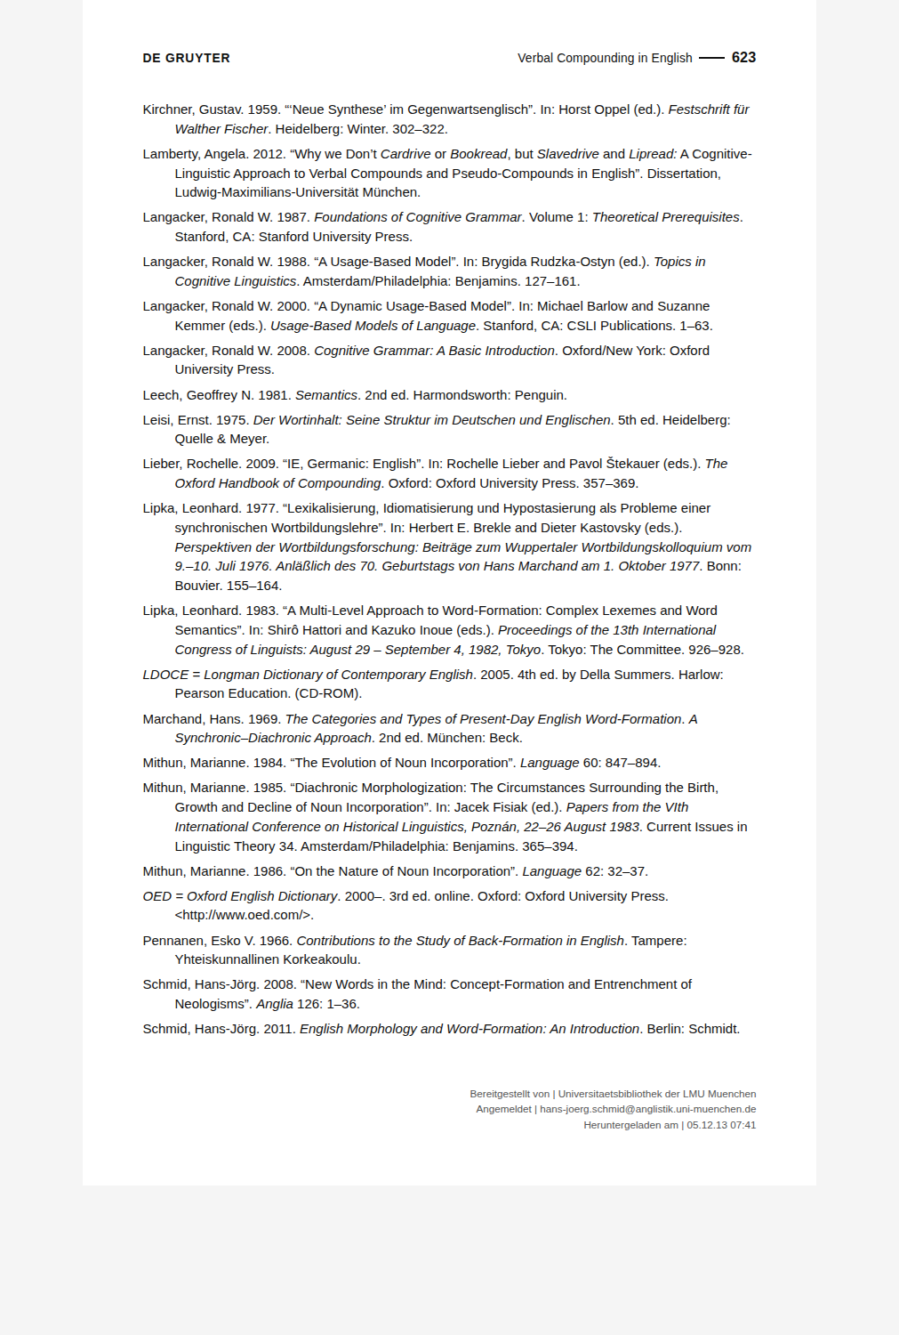De Gruyter Verbal Compounding in English 623
Kirchner, Gustav. 1959. “‘Neue Synthese’ im Gegenwartsenglisch”. In: Horst Oppel (ed.). Festschrift für Walther Fischer. Heidelberg: Winter. 302–322.
Lamberty, Angela. 2012. “Why we Don’t Cardrive or Bookread, but Slavedrive and Lipread: A Cognitive-Linguistic Approach to Verbal Compounds and Pseudo-Compounds in English”. Dissertation, Ludwig-Maximilians-Universität München.
Langacker, Ronald W. 1987. Foundations of Cognitive Grammar. Volume 1: Theoretical Prerequisites. Stanford, CA: Stanford University Press.
Langacker, Ronald W. 1988. “A Usage-Based Model”. In: Brygida Rudzka-Ostyn (ed.). Topics in Cognitive Linguistics. Amsterdam/Philadelphia: Benjamins. 127–161.
Langacker, Ronald W. 2000. “A Dynamic Usage-Based Model”. In: Michael Barlow and Suzanne Kemmer (eds.). Usage-Based Models of Language. Stanford, CA: CSLI Publications. 1–63.
Langacker, Ronald W. 2008. Cognitive Grammar: A Basic Introduction. Oxford/New York: Oxford University Press.
Leech, Geoffrey N. 1981. Semantics. 2nd ed. Harmondsworth: Penguin.
Leisi, Ernst. 1975. Der Wortinhalt: Seine Struktur im Deutschen und Englischen. 5th ed. Heidelberg: Quelle & Meyer.
Lieber, Rochelle. 2009. “IE, Germanic: English”. In: Rochelle Lieber and Pavol Štekauer (eds.). The Oxford Handbook of Compounding. Oxford: Oxford University Press. 357–369.
Lipka, Leonhard. 1977. “Lexikalisierung, Idiomatisierung und Hypostasierung als Probleme einer synchronischen Wortbildungslehre”. In: Herbert E. Brekle and Dieter Kastovsky (eds.). Perspektiven der Wortbildungsforschung: Beiträge zum Wuppertaler Wortbildungskolloquium vom 9.–10. Juli 1976. Anläßlich des 70. Geburtstags von Hans Marchand am 1. Oktober 1977. Bonn: Bouvier. 155–164.
Lipka, Leonhard. 1983. “A Multi-Level Approach to Word-Formation: Complex Lexemes and Word Semantics”. In: Shirô Hattori and Kazuko Inoue (eds.). Proceedings of the 13th International Congress of Linguists: August 29 – September 4, 1982, Tokyo. Tokyo: The Committee. 926–928.
LDOCE = Longman Dictionary of Contemporary English. 2005. 4th ed. by Della Summers. Harlow: Pearson Education. (CD-ROM).
Marchand, Hans. 1969. The Categories and Types of Present-Day English Word-Formation. A Synchronic–Diachronic Approach. 2nd ed. München: Beck.
Mithun, Marianne. 1984. “The Evolution of Noun Incorporation”. Language 60: 847–894.
Mithun, Marianne. 1985. “Diachronic Morphologization: The Circumstances Surrounding the Birth, Growth and Decline of Noun Incorporation”. In: Jacek Fisiak (ed.). Papers from the VIth International Conference on Historical Linguistics, Poznán, 22–26 August 1983. Current Issues in Linguistic Theory 34. Amsterdam/Philadelphia: Benjamins. 365–394.
Mithun, Marianne. 1986. “On the Nature of Noun Incorporation”. Language 62: 32–37.
OED = Oxford English Dictionary. 2000–. 3rd ed. online. Oxford: Oxford University Press. <http://www.oed.com/>.
Pennanen, Esko V. 1966. Contributions to the Study of Back-Formation in English. Tampere: Yhteiskunnallinen Korkeakoulu.
Schmid, Hans-Jörg. 2008. “New Words in the Mind: Concept-Formation and Entrenchment of Neologisms”. Anglia 126: 1–36.
Schmid, Hans-Jörg. 2011. English Morphology and Word-Formation: An Introduction. Berlin: Schmidt.
Bereitgestellt von | Universitaetsbibliothek der LMU Muenchen
Angemeldet | hans-joerg.schmid@anglistik.uni-muenchen.de
Heruntergeladen am | 05.12.13 07:41